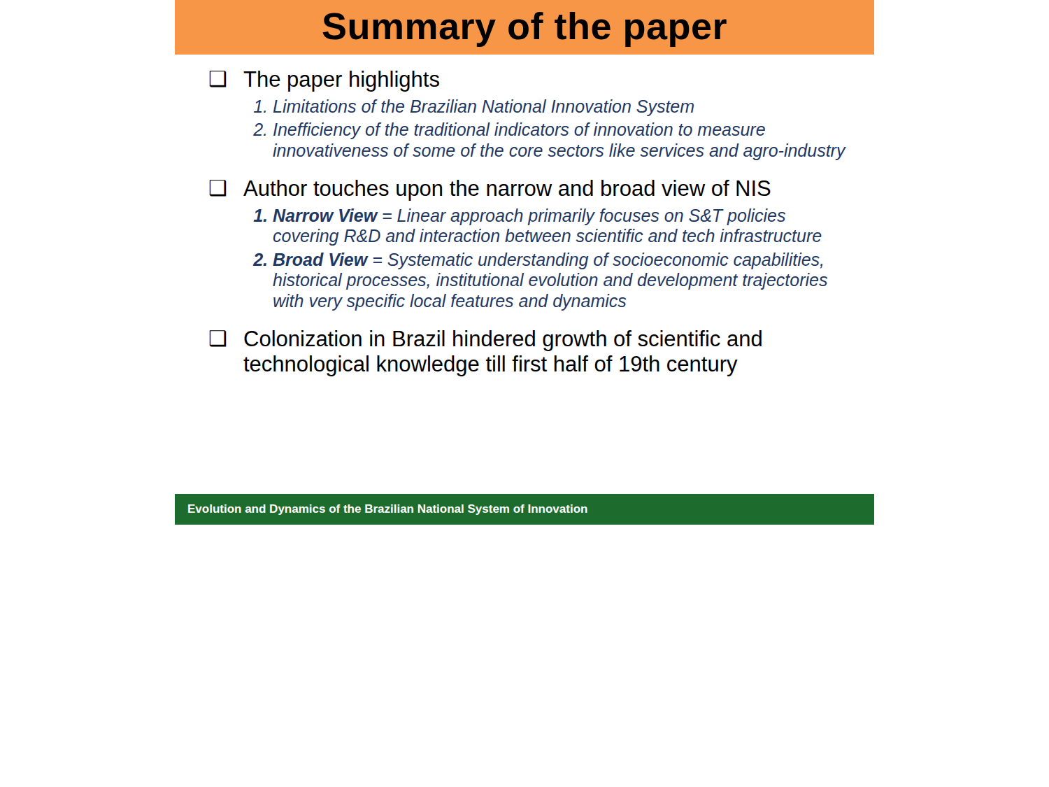Summary of the paper
The paper highlights
Limitations of the Brazilian National Innovation System
Inefficiency of the traditional indicators of innovation to measure innovativeness of some of the core sectors like services and agro-industry
Author touches upon the narrow and broad view of NIS
Narrow View = Linear approach primarily focuses on S&T policies covering R&D and interaction between scientific and tech infrastructure
Broad View = Systematic understanding of socioeconomic capabilities, historical processes, institutional evolution and development trajectories with very specific local features and dynamics
Colonization in Brazil hindered growth of scientific and technological knowledge till first half of 19th century
Evolution and Dynamics of the Brazilian National System of Innovation